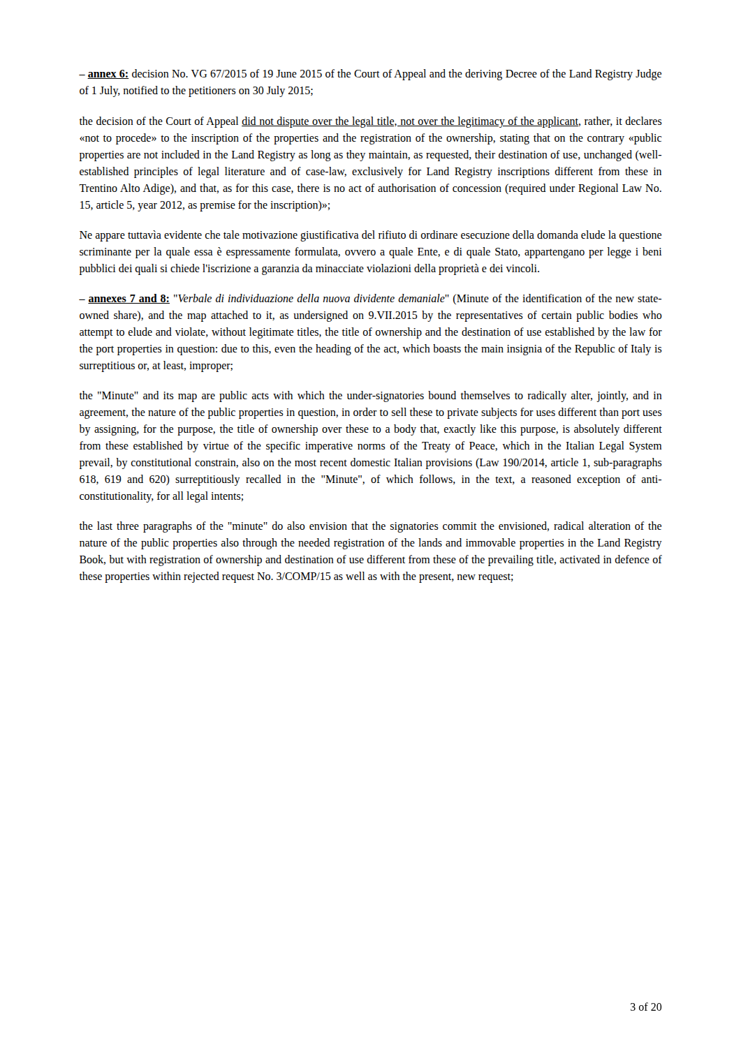– annex 6: decision No. VG 67/2015 of 19 June 2015 of the Court of Appeal and the deriving Decree of the Land Registry Judge of 1 July, notified to the petitioners on 30 July 2015;
the decision of the Court of Appeal did not dispute over the legal title, not over the legitimacy of the applicant, rather, it declares «not to procede» to the inscription of the properties and the registration of the ownership, stating that on the contrary «public properties are not included in the Land Registry as long as they maintain, as requested, their destination of use, unchanged (well-established principles of legal literature and of case-law, exclusively for Land Registry inscriptions different from these in Trentino Alto Adige), and that, as for this case, there is no act of authorisation of concession (required under Regional Law No. 15, article 5, year 2012, as premise for the inscription)»;
Ne appare tuttavìa evidente che tale motivazione giustificativa del rifiuto di ordinare esecuzione della domanda elude la questione scriminante per la quale essa è espressamente formulata, ovvero a quale Ente, e di quale Stato, appartengano per legge i beni pubblici dei quali si chiede l'iscrizione a garanzia da minacciate violazioni della proprietà e dei vincoli.
– annexes 7 and 8: "Verbale di individuazione della nuova dividente demaniale" (Minute of the identification of the new state-owned share), and the map attached to it, as undersigned on 9.VII.2015 by the representatives of certain public bodies who attempt to elude and violate, without legitimate titles, the title of ownership and the destination of use established by the law for the port properties in question: due to this, even the heading of the act, which boasts the main insignia of the Republic of Italy is surreptitious or, at least, improper;
the "Minute" and its map are public acts with which the under-signatories bound themselves to radically alter, jointly, and in agreement, the nature of the public properties in question, in order to sell these to private subjects for uses different than port uses by assigning, for the purpose, the title of ownership over these to a body that, exactly like this purpose, is absolutely different from these established by virtue of the specific imperative norms of the Treaty of Peace, which in the Italian Legal System prevail, by constitutional constrain, also on the most recent domestic Italian provisions (Law 190/2014, article 1, sub-paragraphs 618, 619 and 620) surreptitiously recalled in the "Minute", of which follows, in the text, a reasoned exception of anti-constitutionality, for all legal intents;
the last three paragraphs of the "minute" do also envision that the signatories commit the envisioned, radical alteration of the nature of the public properties also through the needed registration of the lands and immovable properties in the Land Registry Book, but with registration of ownership and destination of use different from these of the prevailing title, activated in defence of these properties within rejected request No. 3/COMP/15 as well as with the present, new request;
3 of 20